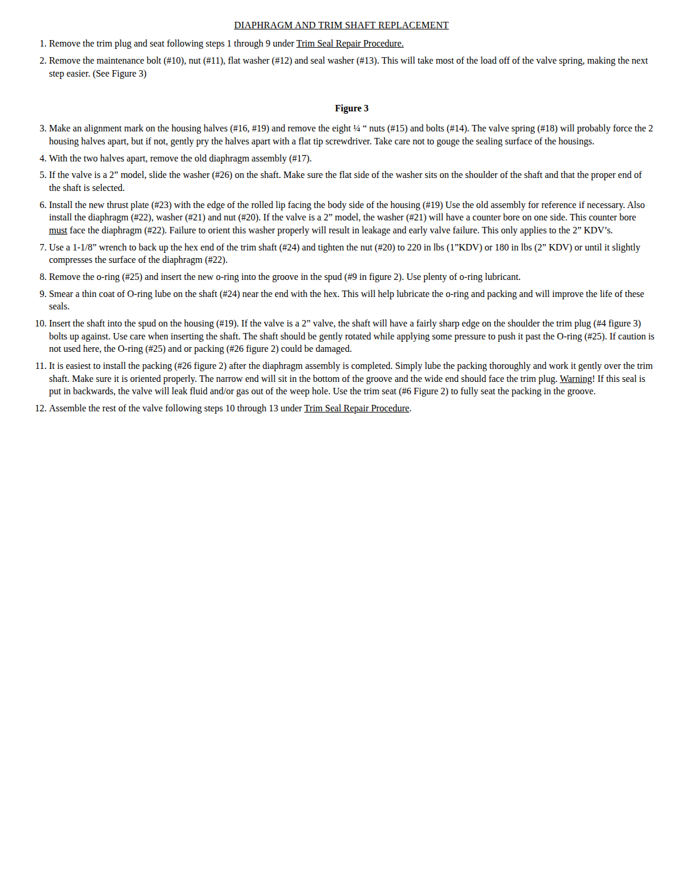DIAPHRAGM AND TRIM SHAFT REPLACEMENT
Remove the trim plug and seat following steps 1 through 9 under Trim Seal Repair Procedure.
Remove the maintenance bolt (#10), nut (#11), flat washer (#12) and seal washer (#13). This will take most of the load off of the valve spring, making the next step easier. (See Figure 3)
Figure 3
Make an alignment mark on the housing halves (#16, #19) and remove the eight ¼ “ nuts (#15) and bolts (#14). The valve spring (#18) will probably force the 2 housing halves apart, but if not, gently pry the halves apart with a flat tip screwdriver. Take care not to gouge the sealing surface of the housings.
With the two halves apart, remove the old diaphragm assembly (#17).
If the valve is a 2” model, slide the washer (#26) on the shaft. Make sure the flat side of the washer sits on the shoulder of the shaft and that the proper end of the shaft is selected.
Install the new thrust plate (#23) with the edge of the rolled lip facing the body side of the housing (#19) Use the old assembly for reference if necessary. Also install the diaphragm (#22), washer (#21) and nut (#20). If the valve is a 2” model, the washer (#21) will have a counter bore on one side. This counter bore must face the diaphragm (#22). Failure to orient this washer properly will result in leakage and early valve failure. This only applies to the 2” KDV’s.
Use a 1-1/8” wrench to back up the hex end of the trim shaft (#24) and tighten the nut (#20) to 220 in lbs (1”KDV) or 180 in lbs (2” KDV) or until it slightly compresses the surface of the diaphragm (#22).
Remove the o-ring (#25) and insert the new o-ring into the groove in the spud (#9 in figure 2). Use plenty of o-ring lubricant.
Smear a thin coat of O-ring lube on the shaft (#24) near the end with the hex. This will help lubricate the o-ring and packing and will improve the life of these seals.
Insert the shaft into the spud on the housing (#19). If the valve is a 2” valve, the shaft will have a fairly sharp edge on the shoulder the trim plug (#4 figure 3) bolts up against. Use care when inserting the shaft. The shaft should be gently rotated while applying some pressure to push it past the O-ring (#25). If caution is not used here, the O-ring (#25) and or packing (#26 figure 2) could be damaged.
It is easiest to install the packing (#26 figure 2) after the diaphragm assembly is completed. Simply lube the packing thoroughly and work it gently over the trim shaft. Make sure it is oriented properly. The narrow end will sit in the bottom of the groove and the wide end should face the trim plug. Warning! If this seal is put in backwards, the valve will leak fluid and/or gas out of the weep hole. Use the trim seat (#6 Figure 2) to fully seat the packing in the groove.
Assemble the rest of the valve following steps 10 through 13 under Trim Seal Repair Procedure.